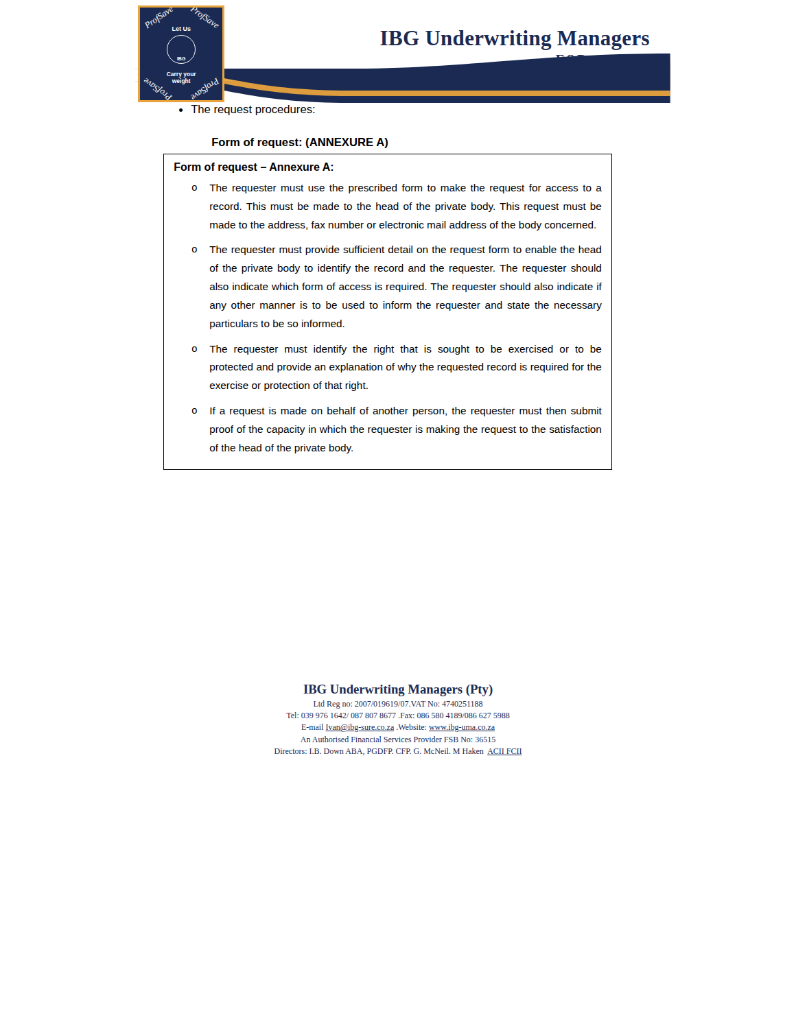ProfSave ProfSave ProfSave ProfSave
Let Us
IBG
Carry your
weight
IBG Underwriting Managers
FSP: 36515
The request procedures:
Form of request: (ANNEXURE A)
Form of request – Annexure A:
The requester must use the prescribed form to make the request for access to a record. This must be made to the head of the private body. This request must be made to the address, fax number or electronic mail address of the body concerned.
The requester must provide sufficient detail on the request form to enable the head of the private body to identify the record and the requester. The requester should also indicate which form of access is required. The requester should also indicate if any other manner is to be used to inform the requester and state the necessary particulars to be so informed.
The requester must identify the right that is sought to be exercised or to be protected and provide an explanation of why the requested record is required for the exercise or protection of that right.
If a request is made on behalf of another person, the requester must then submit proof of the capacity in which the requester is making the request to the satisfaction of the head of the private body.
IBG Underwriting Managers (Pty)
Ltd Reg no: 2007/019619/07.VAT No: 4740251188
Tel: 039 976 1642/ 087 807 8677 .Fax: 086 580 4189/086 627 5988
E-mail Ivan@ibg-sure.co.za .Website: www.ibg-uma.co.za
An Authorised Financial Services Provider FSB No: 36515
Directors: I.B. Down ABA, PGDFP. CFP. G. McNeil. M Haken ACII FCII